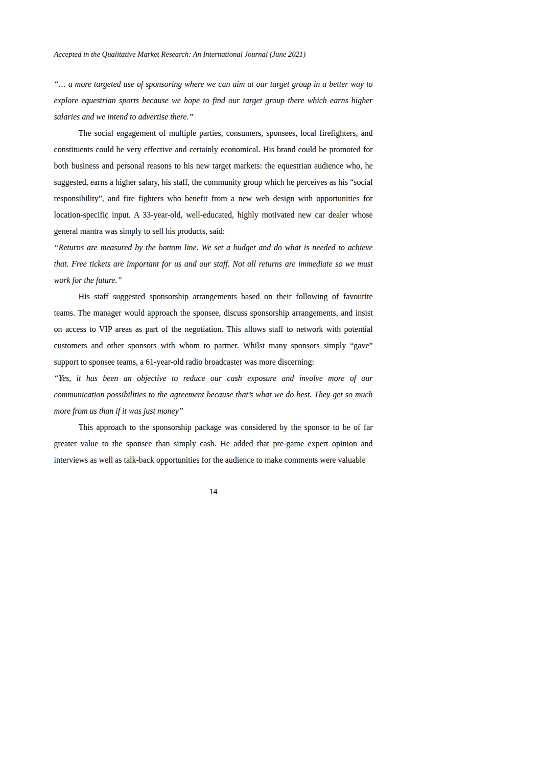Accepted in the Qualitative Market Research: An International Journal (June 2021)
“… a more targeted use of sponsoring where we can aim at our target group in a better way to explore equestrian sports because we hope to find our target group there which earns higher salaries and we intend to advertise there.”
The social engagement of multiple parties, consumers, sponsees, local firefighters, and constituents could be very effective and certainly economical. His brand could be promoted for both business and personal reasons to his new target markets: the equestrian audience who, he suggested, earns a higher salary, his staff, the community group which he perceives as his “social responsibility”, and fire fighters who benefit from a new web design with opportunities for location-specific input. A 33-year-old, well-educated, highly motivated new car dealer whose general mantra was simply to sell his products, said:
“Returns are measured by the bottom line. We set a budget and do what is needed to achieve that. Free tickets are important for us and our staff. Not all returns are immediate so we must work for the future.”
His staff suggested sponsorship arrangements based on their following of favourite teams. The manager would approach the sponsee, discuss sponsorship arrangements, and insist on access to VIP areas as part of the negotiation. This allows staff to network with potential customers and other sponsors with whom to partner. Whilst many sponsors simply “gave” support to sponsee teams, a 61-year-old radio broadcaster was more discerning:
“Yes, it has been an objective to reduce our cash exposure and involve more of our communication possibilities to the agreement because that’s what we do best. They get so much more from us than if it was just money”
This approach to the sponsorship package was considered by the sponsor to be of far greater value to the sponsee than simply cash. He added that pre-game expert opinion and interviews as well as talk-back opportunities for the audience to make comments were valuable
14